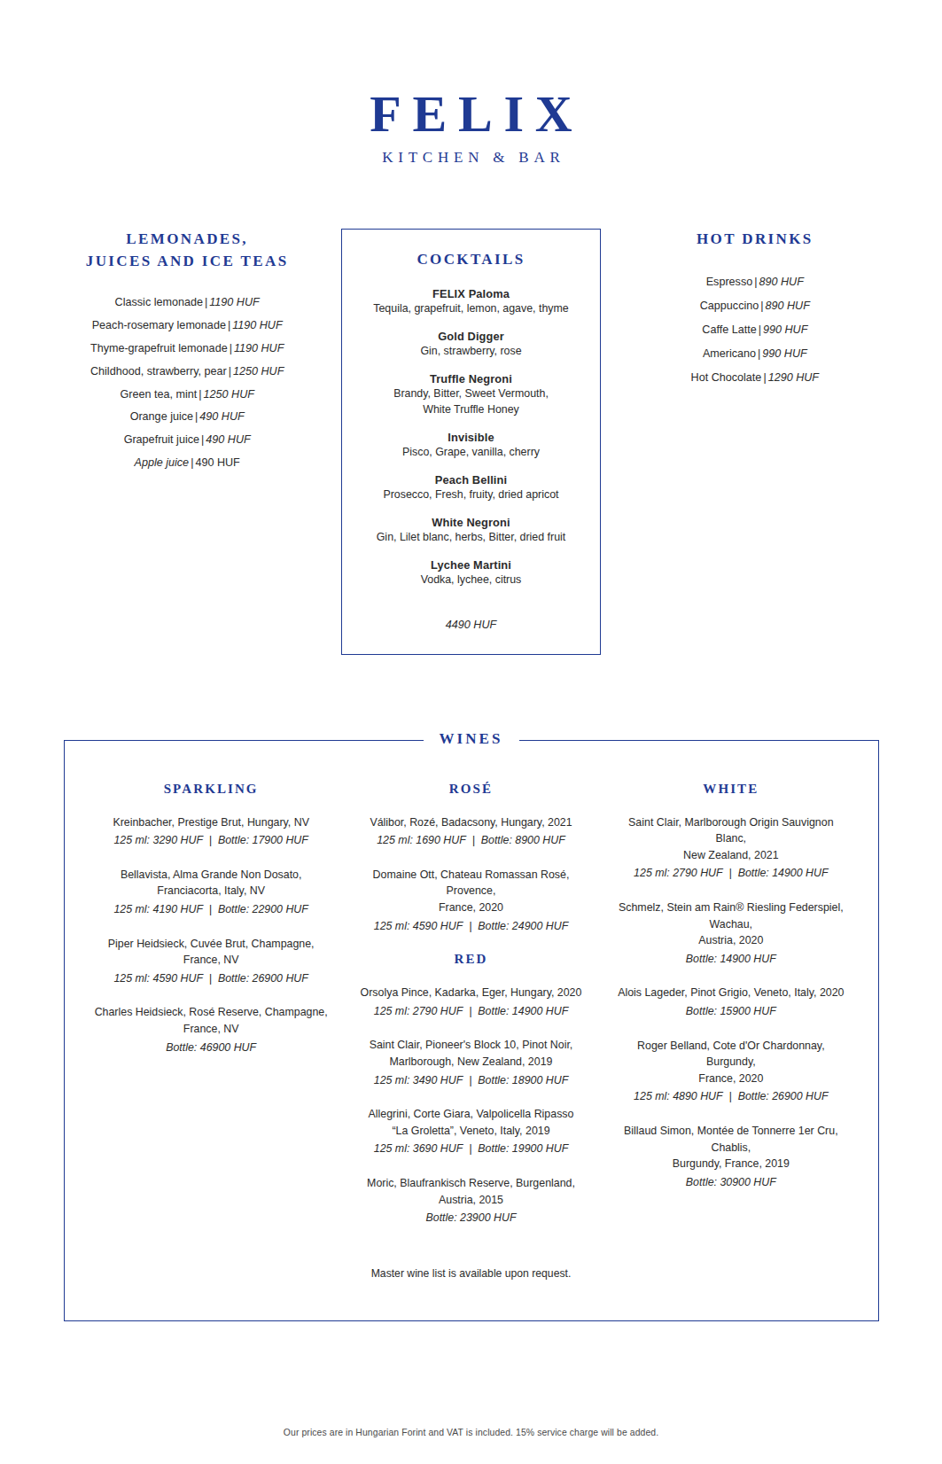FELIX
KITCHEN & BAR
Lemonades,
Juices and Ice Teas
Classic lemonade|1190 HUF
Peach-rosemary lemonade|1190 HUF
Thyme-grapefruit lemonade|1190 HUF
Childhood, strawberry, pear|1250 HUF
Green tea, mint|1250 HUF
Orange juice|490 HUF
Grapefruit juice|490 HUF
Apple juice|490 HUF
Cocktails
FELIX Paloma
Tequila, grapefruit, lemon, agave, thyme
Gold Digger
Gin, strawberry, rose
Truffle Negroni
Brandy, Bitter, Sweet Vermouth,
White Truffle Honey
Invisible
Pisco, Grape, vanilla, cherry
Peach Bellini
Prosecco, Fresh, fruity, dried apricot
White Negroni
Gin, Lilet blanc, herbs, Bitter, dried fruit
Lychee Martini
Vodka, lychee, citrus
4490 HUF
Hot Drinks
Espresso|890 HUF
Cappuccino|890 HUF
Caffe Latte|990 HUF
Americano|990 HUF
Hot Chocolate|1290 HUF
Wines
Sparkling
Kreinbacher, Prestige Brut, Hungary, NV 125 ml: 3290 HUF | Bottle: 17900 HUF
Bellavista, Alma Grande Non Dosato,
Franciacorta, Italy, NV 125 ml: 4190 HUF | Bottle: 22900 HUF
Piper Heidsieck, Cuvée Brut, Champagne, France, NV 125 ml: 4590 HUF | Bottle: 26900 HUF
Charles Heidsieck, Rosé Reserve, Champagne,
France, NV Bottle: 46900 HUF
Rosé
Válibor, Rozé, Badacsony, Hungary, 2021 125 ml: 1690 HUF | Bottle: 8900 HUF
Domaine Ott, Chateau Romassan Rosé, Provence,
France, 2020 125 ml: 4590 HUF | Bottle: 24900 HUF
Red
Orsolya Pince, Kadarka, Eger, Hungary, 2020 125 ml: 2790 HUF | Bottle: 14900 HUF
Saint Clair, Pioneer's Block 10, Pinot Noir,
Marlborough, New Zealand, 2019 125 ml: 3490 HUF | Bottle: 18900 HUF
Allegrini, Corte Giara, Valpolicella Ripasso
“La Groletta”, Veneto, Italy, 2019 125 ml: 3690 HUF | Bottle: 19900 HUF
Moric, Blaufrankisch Reserve, Burgenland,
Austria, 2015 Bottle: 23900 HUF
White
Saint Clair, Marlborough Origin Sauvignon Blanc,
New Zealand, 2021 125 ml: 2790 HUF | Bottle: 14900 HUF
Schmelz, Stein am Rain® Riesling Federspiel, Wachau,
Austria, 2020 Bottle: 14900 HUF
Alois Lageder, Pinot Grigio, Veneto, Italy, 2020 Bottle: 15900 HUF
Roger Belland, Cote d'Or Chardonnay, Burgundy,
France, 2020 125 ml: 4890 HUF | Bottle: 26900 HUF
Billaud Simon, Montée de Tonnerre 1er Cru, Chablis,
Burgundy, France, 2019 Bottle: 30900 HUF
Master wine list is available upon request.
Our prices are in Hungarian Forint and VAT is included. 15% service charge will be added.